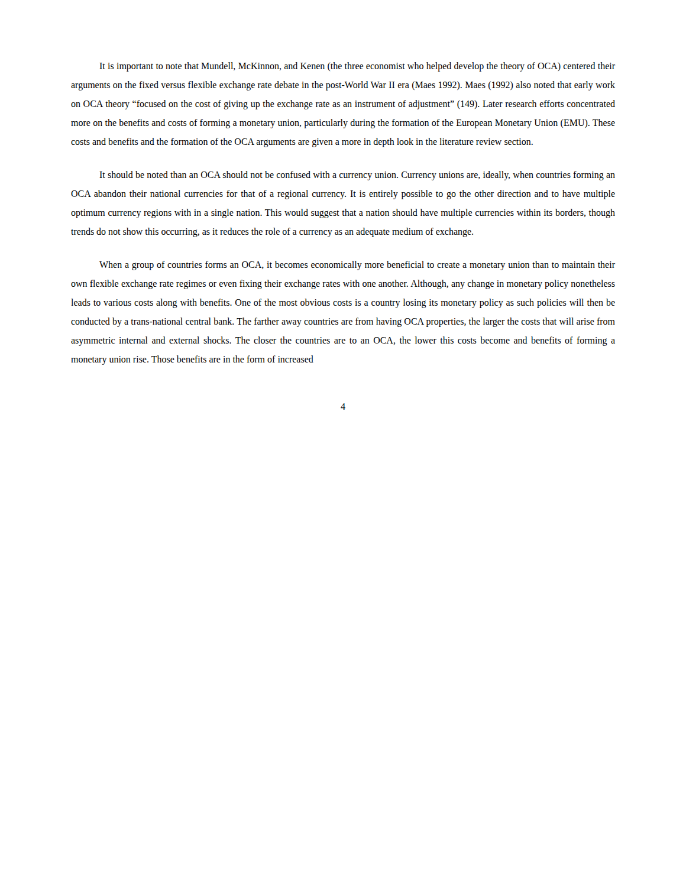It is important to note that Mundell, McKinnon, and Kenen (the three economist who helped develop the theory of OCA) centered their arguments on the fixed versus flexible exchange rate debate in the post-World War II era (Maes 1992). Maes (1992) also noted that early work on OCA theory “focused on the cost of giving up the exchange rate as an instrument of adjustment” (149). Later research efforts concentrated more on the benefits and costs of forming a monetary union, particularly during the formation of the European Monetary Union (EMU). These costs and benefits and the formation of the OCA arguments are given a more in depth look in the literature review section.
It should be noted than an OCA should not be confused with a currency union. Currency unions are, ideally, when countries forming an OCA abandon their national currencies for that of a regional currency. It is entirely possible to go the other direction and to have multiple optimum currency regions with in a single nation. This would suggest that a nation should have multiple currencies within its borders, though trends do not show this occurring, as it reduces the role of a currency as an adequate medium of exchange.
When a group of countries forms an OCA, it becomes economically more beneficial to create a monetary union than to maintain their own flexible exchange rate regimes or even fixing their exchange rates with one another. Although, any change in monetary policy nonetheless leads to various costs along with benefits. One of the most obvious costs is a country losing its monetary policy as such policies will then be conducted by a trans-national central bank. The farther away countries are from having OCA properties, the larger the costs that will arise from asymmetric internal and external shocks. The closer the countries are to an OCA, the lower this costs become and benefits of forming a monetary union rise. Those benefits are in the form of increased
4